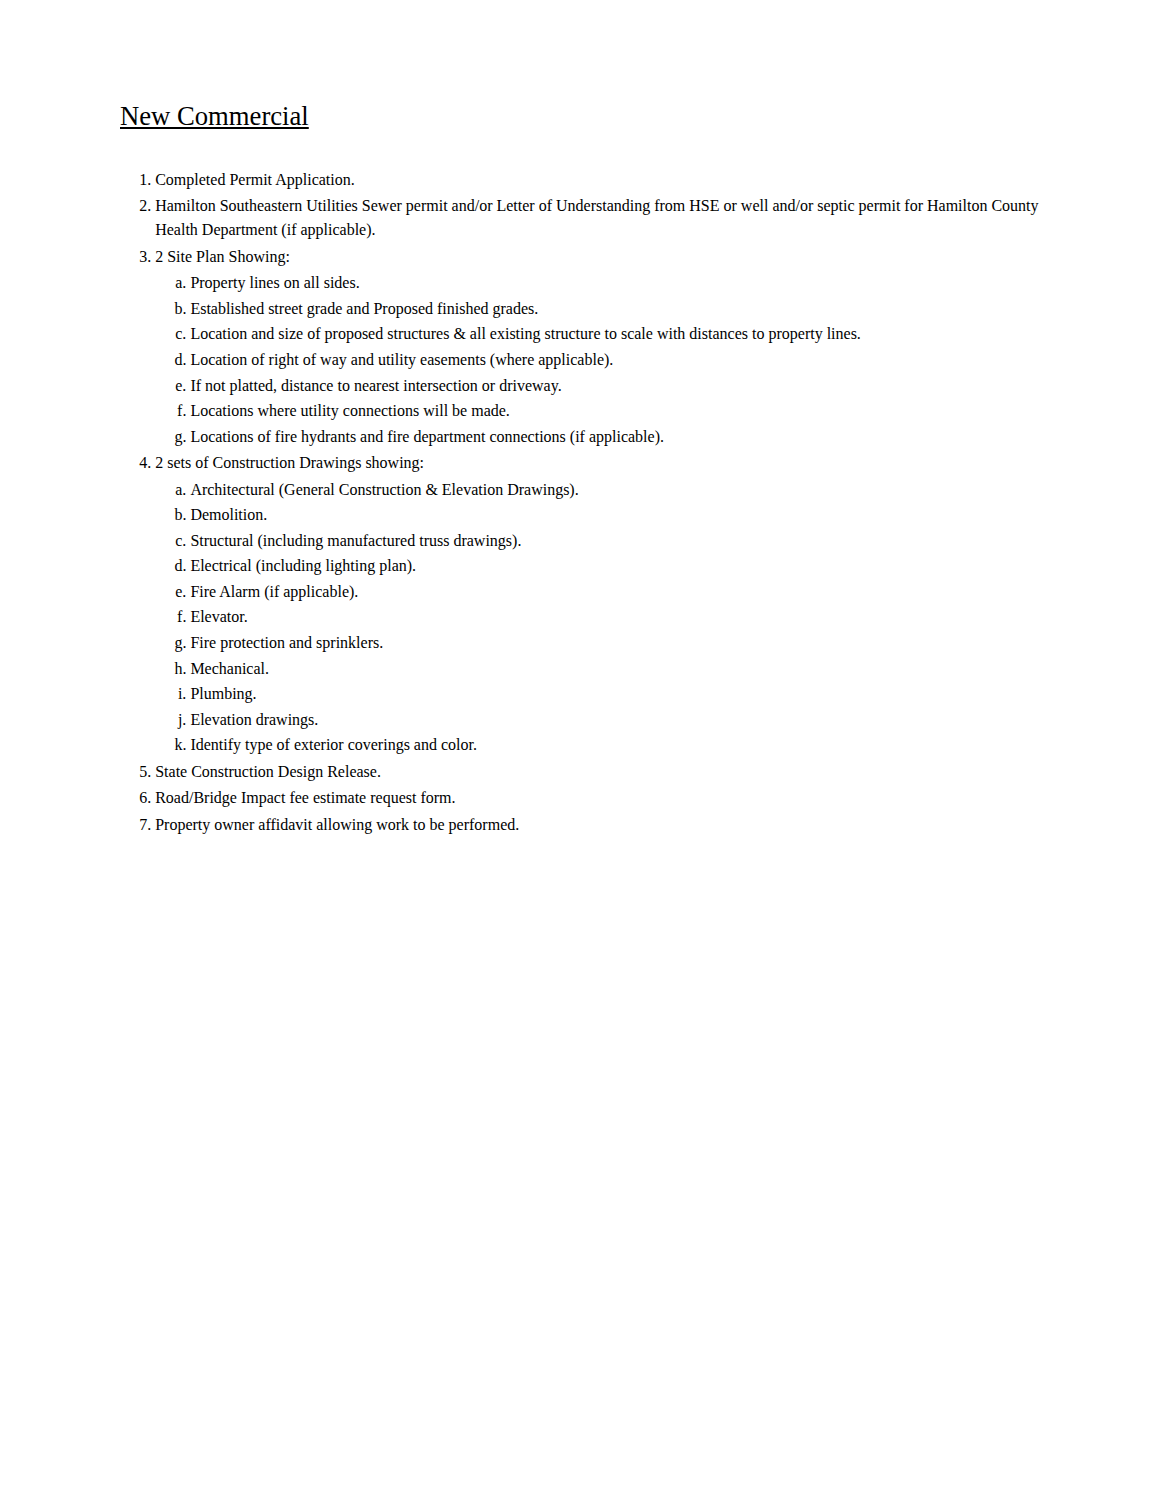New Commercial
Completed Permit Application.
Hamilton Southeastern Utilities Sewer permit and/or Letter of Understanding from HSE or well and/or septic permit for Hamilton County Health Department (if applicable).
2 Site Plan Showing:
Property lines on all sides.
Established street grade and Proposed finished grades.
Location and size of proposed structures & all existing structure to scale with distances to property lines.
Location of right of way and utility easements (where applicable).
If not platted, distance to nearest intersection or driveway.
Locations where utility connections will be made.
Locations of fire hydrants and fire department connections (if applicable).
2 sets of Construction Drawings showing:
Architectural (General Construction & Elevation Drawings).
Demolition.
Structural (including manufactured truss drawings).
Electrical (including lighting plan).
Fire Alarm (if applicable).
Elevator.
Fire protection and sprinklers.
Mechanical.
Plumbing.
Elevation drawings.
Identify type of exterior coverings and color.
State Construction Design Release.
Road/Bridge Impact fee estimate request form.
Property owner affidavit allowing work to be performed.